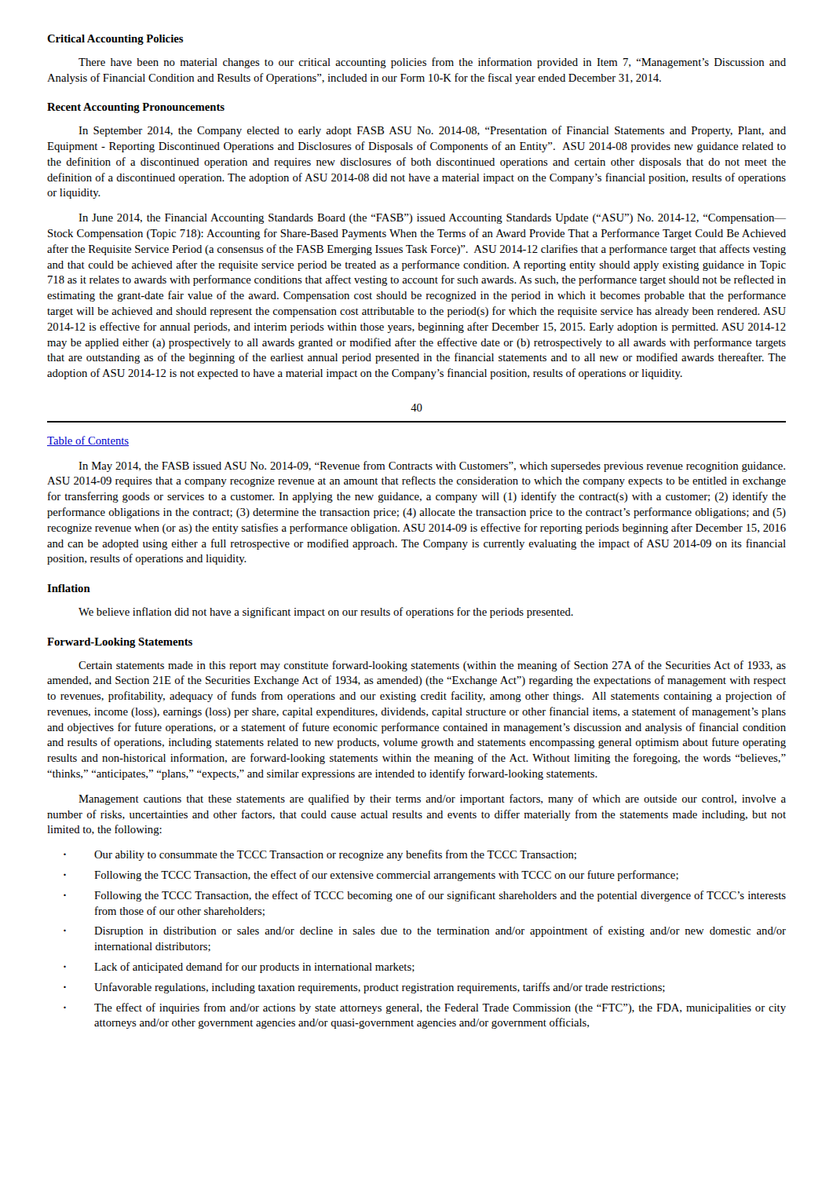Critical Accounting Policies
There have been no material changes to our critical accounting policies from the information provided in Item 7, “Management’s Discussion and Analysis of Financial Condition and Results of Operations”, included in our Form 10-K for the fiscal year ended December 31, 2014.
Recent Accounting Pronouncements
In September 2014, the Company elected to early adopt FASB ASU No. 2014-08, “Presentation of Financial Statements and Property, Plant, and Equipment - Reporting Discontinued Operations and Disclosures of Disposals of Components of an Entity”. ASU 2014-08 provides new guidance related to the definition of a discontinued operation and requires new disclosures of both discontinued operations and certain other disposals that do not meet the definition of a discontinued operation. The adoption of ASU 2014-08 did not have a material impact on the Company’s financial position, results of operations or liquidity.
In June 2014, the Financial Accounting Standards Board (the “FASB”) issued Accounting Standards Update (“ASU”) No. 2014-12, “Compensation—Stock Compensation (Topic 718): Accounting for Share-Based Payments When the Terms of an Award Provide That a Performance Target Could Be Achieved after the Requisite Service Period (a consensus of the FASB Emerging Issues Task Force)”. ASU 2014-12 clarifies that a performance target that affects vesting and that could be achieved after the requisite service period be treated as a performance condition. A reporting entity should apply existing guidance in Topic 718 as it relates to awards with performance conditions that affect vesting to account for such awards. As such, the performance target should not be reflected in estimating the grant-date fair value of the award. Compensation cost should be recognized in the period in which it becomes probable that the performance target will be achieved and should represent the compensation cost attributable to the period(s) for which the requisite service has already been rendered. ASU 2014-12 is effective for annual periods, and interim periods within those years, beginning after December 15, 2015. Early adoption is permitted. ASU 2014-12 may be applied either (a) prospectively to all awards granted or modified after the effective date or (b) retrospectively to all awards with performance targets that are outstanding as of the beginning of the earliest annual period presented in the financial statements and to all new or modified awards thereafter. The adoption of ASU 2014-12 is not expected to have a material impact on the Company’s financial position, results of operations or liquidity.
40
Table of Contents
In May 2014, the FASB issued ASU No. 2014-09, “Revenue from Contracts with Customers”, which supersedes previous revenue recognition guidance. ASU 2014-09 requires that a company recognize revenue at an amount that reflects the consideration to which the company expects to be entitled in exchange for transferring goods or services to a customer. In applying the new guidance, a company will (1) identify the contract(s) with a customer; (2) identify the performance obligations in the contract; (3) determine the transaction price; (4) allocate the transaction price to the contract’s performance obligations; and (5) recognize revenue when (or as) the entity satisfies a performance obligation. ASU 2014-09 is effective for reporting periods beginning after December 15, 2016 and can be adopted using either a full retrospective or modified approach. The Company is currently evaluating the impact of ASU 2014-09 on its financial position, results of operations and liquidity.
Inflation
We believe inflation did not have a significant impact on our results of operations for the periods presented.
Forward-Looking Statements
Certain statements made in this report may constitute forward-looking statements (within the meaning of Section 27A of the Securities Act of 1933, as amended, and Section 21E of the Securities Exchange Act of 1934, as amended) (the “Exchange Act”) regarding the expectations of management with respect to revenues, profitability, adequacy of funds from operations and our existing credit facility, among other things. All statements containing a projection of revenues, income (loss), earnings (loss) per share, capital expenditures, dividends, capital structure or other financial items, a statement of management’s plans and objectives for future operations, or a statement of future economic performance contained in management’s discussion and analysis of financial condition and results of operations, including statements related to new products, volume growth and statements encompassing general optimism about future operating results and non-historical information, are forward-looking statements within the meaning of the Act. Without limiting the foregoing, the words “believes,” “thinks,” “anticipates,” “plans,” “expects,” and similar expressions are intended to identify forward-looking statements.
Management cautions that these statements are qualified by their terms and/or important factors, many of which are outside our control, involve a number of risks, uncertainties and other factors, that could cause actual results and events to differ materially from the statements made including, but not limited to, the following:
Our ability to consummate the TCCC Transaction or recognize any benefits from the TCCC Transaction;
Following the TCCC Transaction, the effect of our extensive commercial arrangements with TCCC on our future performance;
Following the TCCC Transaction, the effect of TCCC becoming one of our significant shareholders and the potential divergence of TCCC’s interests from those of our other shareholders;
Disruption in distribution or sales and/or decline in sales due to the termination and/or appointment of existing and/or new domestic and/or international distributors;
Lack of anticipated demand for our products in international markets;
Unfavorable regulations, including taxation requirements, product registration requirements, tariffs and/or trade restrictions;
The effect of inquiries from and/or actions by state attorneys general, the Federal Trade Commission (the “FTC”), the FDA, municipalities or city attorneys and/or other government agencies and/or quasi-government agencies and/or government officials,